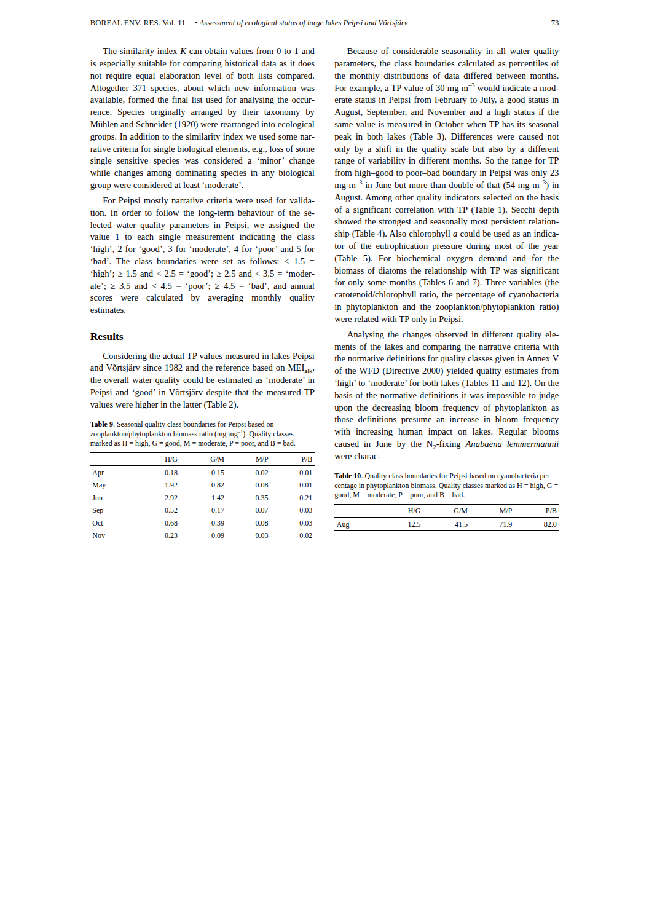BOREAL ENV. RES. Vol. 11 • Assessment of ecological status of large lakes Peipsi and Võrtsjärv 73
The similarity index K can obtain values from 0 to 1 and is especially suitable for comparing historical data as it does not require equal elaboration level of both lists compared. Altogether 371 species, about which new information was available, formed the final list used for analysing the occurrence. Species originally arranged by their taxonomy by Mühlen and Schneider (1920) were rearranged into ecological groups. In addition to the similarity index we used some narrative criteria for single biological elements, e.g., loss of some single sensitive species was considered a ‘minor’ change while changes among dominating species in any biological group were considered at least ‘moderate’.
For Peipsi mostly narrative criteria were used for validation. In order to follow the long-term behaviour of the selected water quality parameters in Peipsi, we assigned the value 1 to each single measurement indicating the class ‘high’, 2 for ‘good’, 3 for ‘moderate’, 4 for ‘poor’ and 5 for ‘bad’. The class boundaries were set as follows: < 1.5 = ‘high’; ≥ 1.5 and < 2.5 = ‘good’; ≥ 2.5 and < 3.5 = ‘moderate’; ≥ 3.5 and < 4.5 = ‘poor’; ≥ 4.5 = ‘bad’, and annual scores were calculated by averaging monthly quality estimates.
Results
Considering the actual TP values measured in lakes Peipsi and Võrtsjärv since 1982 and the reference based on MEIalk, the overall water quality could be estimated as ‘moderate’ in Peipsi and ‘good’ in Võrtsjärv despite that the measured TP values were higher in the latter (Table 2).
Table 9 . Seasonal quality class boundaries for Peipsi based on zooplankton/phytoplankton biomass ratio (mg mg –1 ). Quality classes marked as H = high, G = good, M = moderate, P = poor, and B = bad.
| | H/G | G/M | M/P | P/B |
| --- | --- | --- | --- | --- |
| Apr | 0.18 | 0.15 | 0.02 | 0.01 |
| May | 1.92 | 0.82 | 0.08 | 0.01 |
| Jun | 2.92 | 1.42 | 0.35 | 0.21 |
| Sep | 0.52 | 0.17 | 0.07 | 0.03 |
| Oct | 0.68 | 0.39 | 0.08 | 0.03 |
| Nov | 0.23 | 0.09 | 0.03 | 0.02 |
Because of considerable seasonality in all water quality parameters, the class boundaries calculated as percentiles of the monthly distributions of data differed between months. For example, a TP value of 30 mg m–3 would indicate a moderate status in Peipsi from February to July, a good status in August, September, and November and a high status if the same value is measured in October when TP has its seasonal peak in both lakes (Table 3). Differences were caused not only by a shift in the quality scale but also by a different range of variability in different months. So the range for TP from high–good to poor–bad boundary in Peipsi was only 23 mg m–3 in June but more than double of that (54 mg m–3) in August. Among other quality indicators selected on the basis of a significant correlation with TP (Table 1), Secchi depth showed the strongest and seasonally most persistent relationship (Table 4). Also chlorophyll a could be used as an indicator of the eutrophication pressure during most of the year (Table 5). For biochemical oxygen demand and for the biomass of diatoms the relationship with TP was significant for only some months (Tables 6 and 7). Three variables (the carotenoid/chlorophyll ratio, the percentage of cyanobacteria in phytoplankton and the zooplankton/phytoplankton ratio) were related with TP only in Peipsi.
Analysing the changes observed in different quality elements of the lakes and comparing the narrative criteria with the normative definitions for quality classes given in Annex V of the WFD (Directive 2000) yielded quality estimates from ‘high’ to ‘moderate’ for both lakes (Tables 11 and 12). On the basis of the normative definitions it was impossible to judge upon the decreasing bloom frequency of phytoplankton as those definitions presume an increase in bloom frequency with increasing human impact on lakes. Regular blooms caused in June by the N2-fixing Anabaena lemmermannii were charac-
Table 10 . Quality class boundaries for Peipsi based on cyanobacteria percentage in phytoplankton biomass. Quality classes marked as H = high, G = good, M = moderate, P = poor, and B = bad.
| | H/G | G/M | M/P | P/B |
| --- | --- | --- | --- | --- |
| Aug | 12.5 | 41.5 | 71.9 | 82.0 |